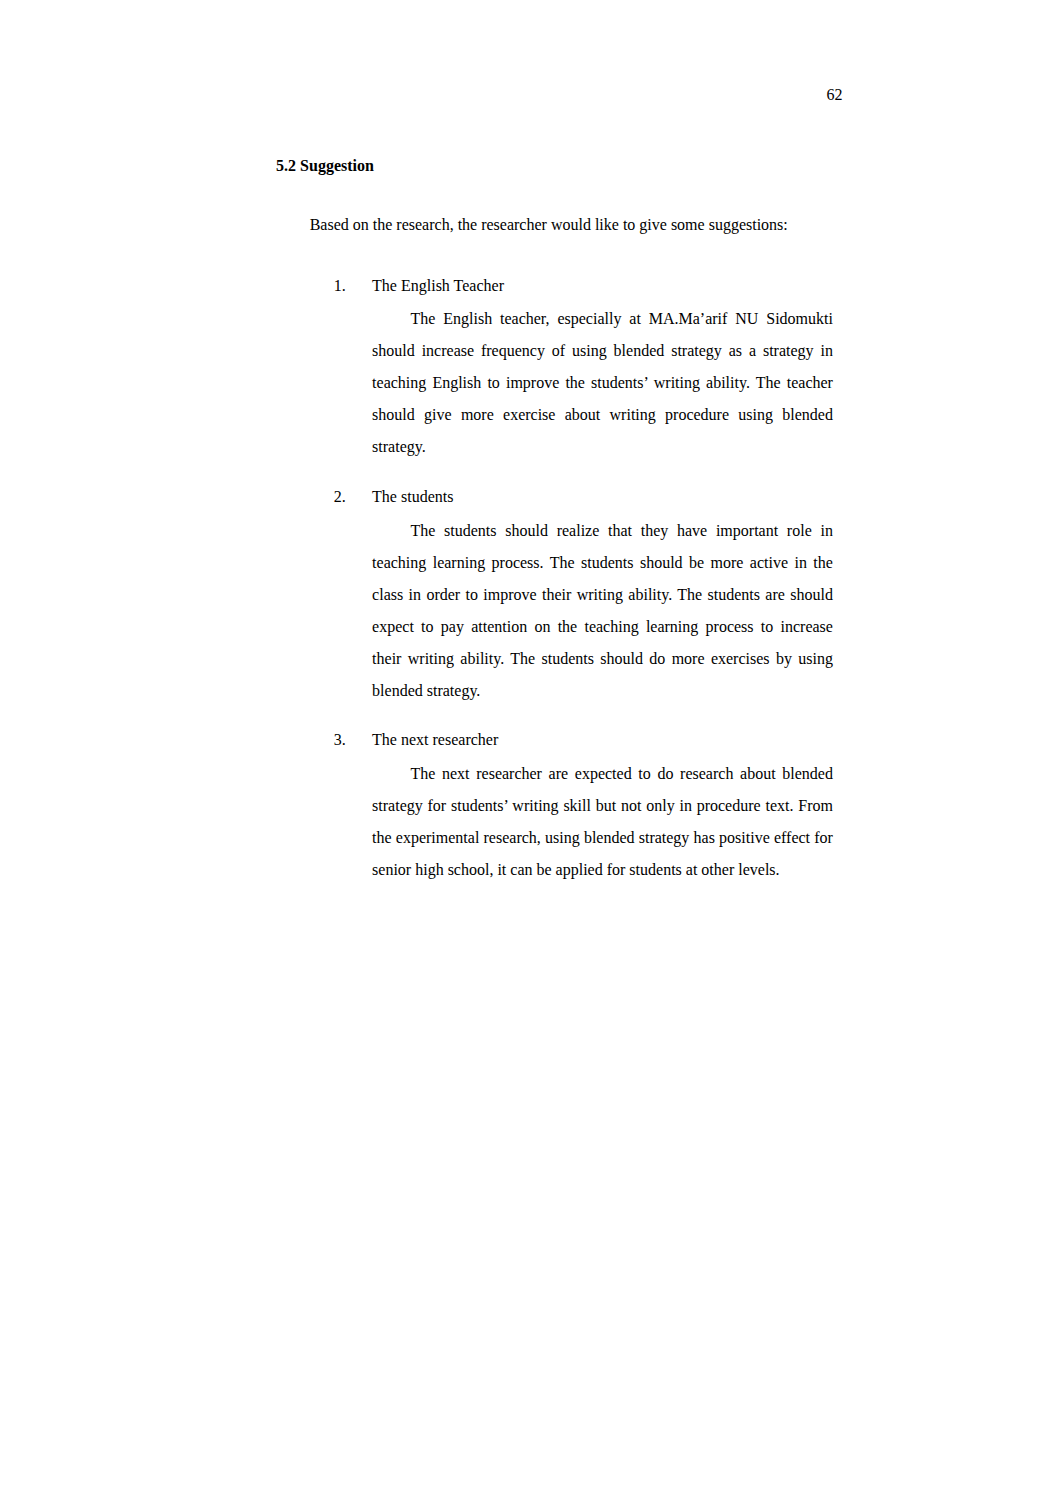62
5.2 Suggestion
Based on the research, the researcher would like to give some suggestions:
The English Teacher The English teacher, especially at MA.Ma’arif NU Sidomukti should increase frequency of using blended strategy as a strategy in teaching English to improve the students’ writing ability. The teacher should give more exercise about writing procedure using blended strategy.
The students The students should realize that they have important role in teaching learning process. The students should be more active in the class in order to improve their writing ability. The students are should expect to pay attention on the teaching learning process to increase their writing ability. The students should do more exercises by using blended strategy.
The next researcher The next researcher are expected to do research about blended strategy for students’ writing skill but not only in procedure text. From the experimental research, using blended strategy has positive effect for senior high school, it can be applied for students at other levels.